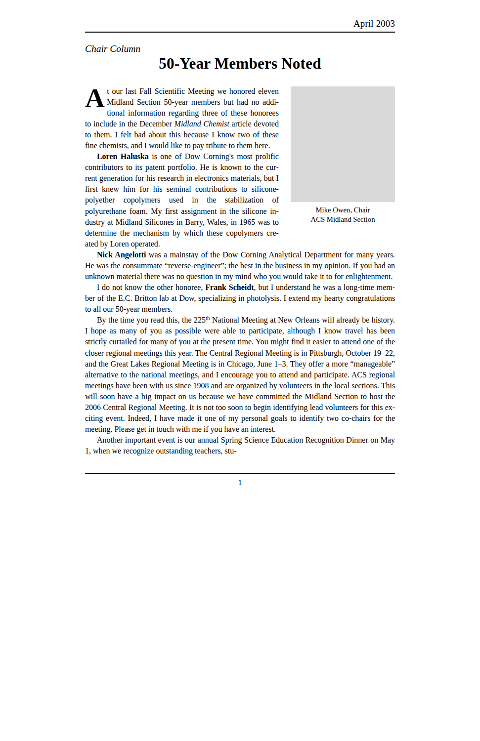April 2003
Chair Column
50-Year Members Noted
Mike Owen, Chair
ACS Midland Section
At our last Fall Scientific Meeting we honored eleven Midland Section 50-year members but had no additional information regarding three of these honorees to include in the December Midland Chemist article devoted to them. I felt bad about this because I know two of these fine chemists, and I would like to pay tribute to them here.
Loren Haluska is one of Dow Corning's most prolific contributors to its patent portfolio. He is known to the current generation for his research in electronics materials, but I first knew him for his seminal contributions to silicone-polyether copolymers used in the stabilization of polyurethane foam. My first assignment in the silicone industry at Midland Silicones in Barry, Wales, in 1965 was to determine the mechanism by which these copolymers created by Loren operated.
Nick Angelotti was a mainstay of the Dow Corning Analytical Department for many years. He was the consummate “reverse-engineer”; the best in the business in my opinion. If you had an unknown material there was no question in my mind who you would take it to for enlightenment.
I do not know the other honoree, Frank Scheidt, but I understand he was a long-time member of the E.C. Britton lab at Dow, specializing in photolysis. I extend my hearty congratulations to all our 50-year members.
By the time you read this, the 225th National Meeting at New Orleans will already be history. I hope as many of you as possible were able to participate, although I know travel has been strictly curtailed for many of you at the present time. You might find it easier to attend one of the closer regional meetings this year. The Central Regional Meeting is in Pittsburgh, October 19–22, and the Great Lakes Regional Meeting is in Chicago, June 1–3. They offer a more “manageable” alternative to the national meetings, and I encourage you to attend and participate. ACS regional meetings have been with us since 1908 and are organized by volunteers in the local sections. This will soon have a big impact on us because we have committed the Midland Section to host the 2006 Central Regional Meeting. It is not too soon to begin identifying lead volunteers for this exciting event. Indeed, I have made it one of my personal goals to identify two co-chairs for the meeting. Please get in touch with me if you have an interest.
Another important event is our annual Spring Science Education Recognition Dinner on May 1, when we recognize outstanding teachers, stu-
1